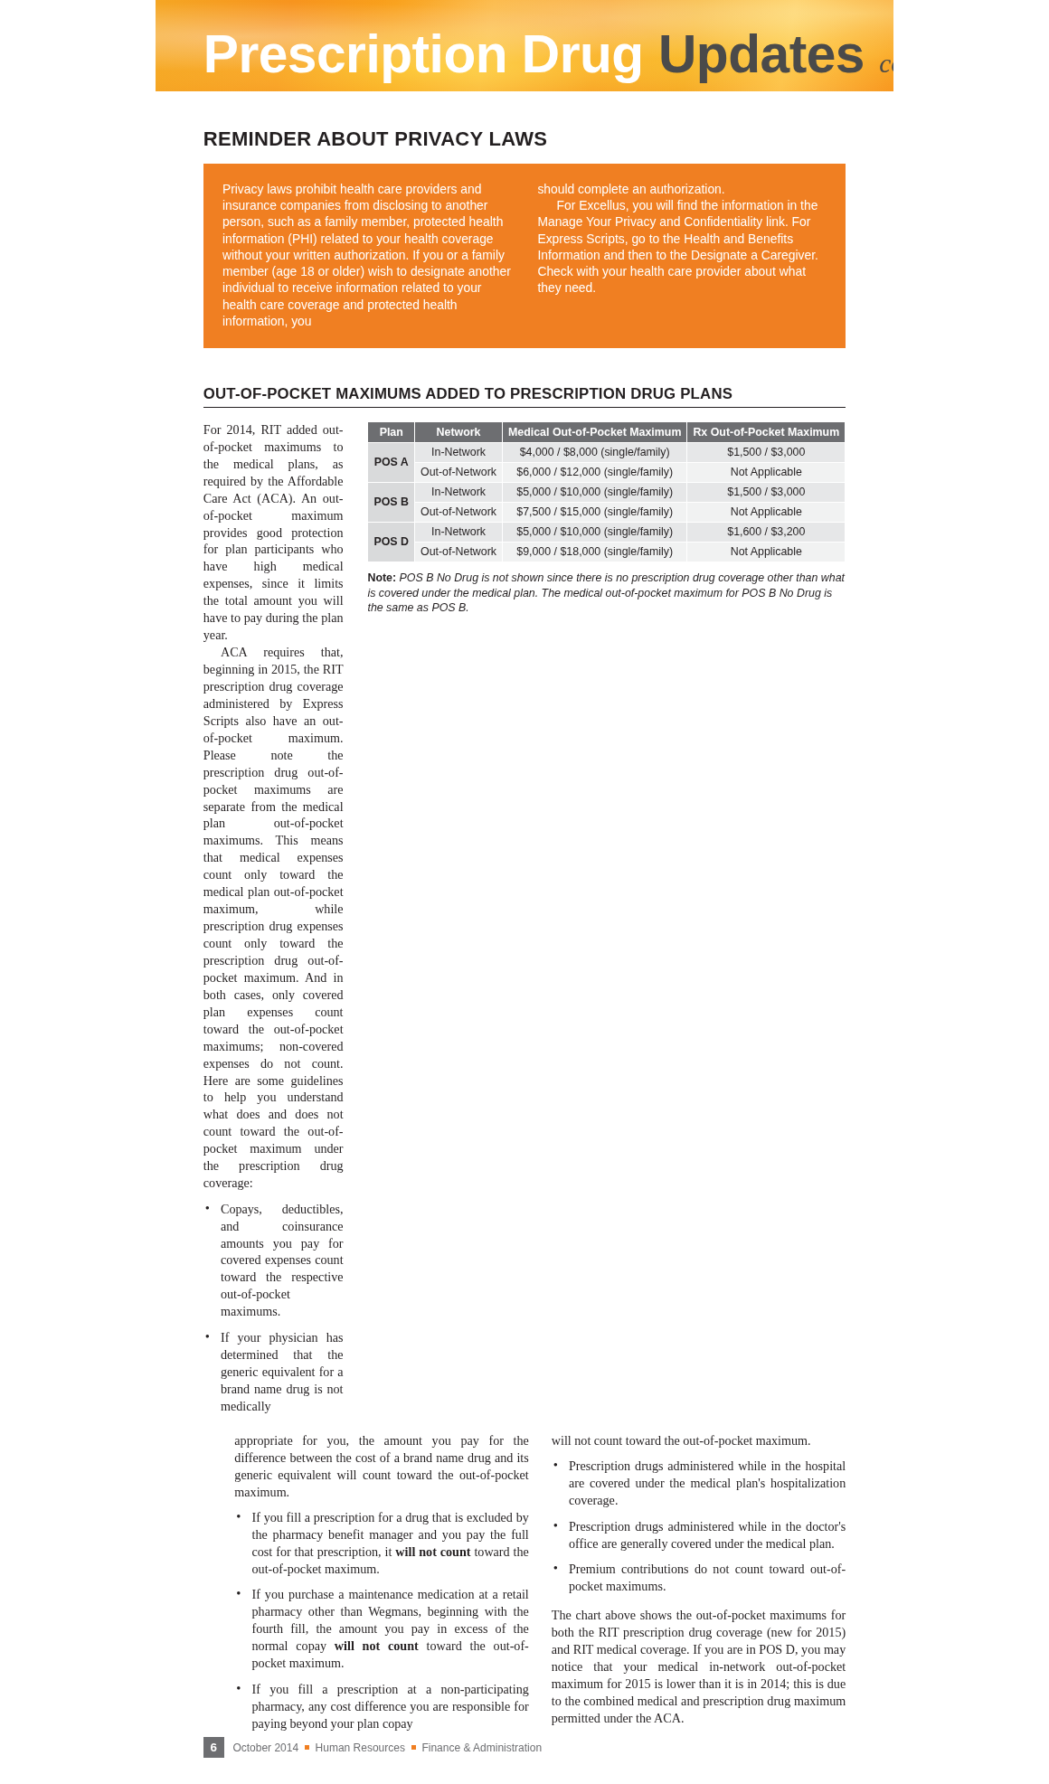Prescription Drug Updates continued
REMINDER ABOUT PRIVACY LAWS
Privacy laws prohibit health care providers and insurance companies from disclosing to another person, such as a family member, protected health information (PHI) related to your health coverage without your written authorization. If you or a family member (age 18 or older) wish to designate another individual to receive information related to your health care coverage and protected health information, you
should complete an authorization.
For Excellus, you will find the information in the Manage Your Privacy and Confidentiality link. For Express Scripts, go to the Health and Benefits Information and then to the Designate a Caregiver. Check with your health care provider about what they need.
OUT-OF-POCKET MAXIMUMS ADDED TO PRESCRIPTION DRUG PLANS
For 2014, RIT added out-of-pocket maximums to the medical plans, as required by the Affordable Care Act (ACA). An out-of-pocket maximum provides good protection for plan participants who have high medical expenses, since it limits the total amount you will have to pay during the plan year.
ACA requires that, beginning in 2015, the RIT prescription drug coverage administered by Express Scripts also have an out-of-pocket maximum. Please note the prescription drug out-of-pocket maximums are separate from the medical plan out-of-pocket maximums. This means that medical expenses count only toward the medical plan out-of-pocket maximum, while prescription drug expenses count only toward the prescription drug out-of-pocket maximum. And in both cases, only covered plan expenses count toward the out-of-pocket maximums; non-covered expenses do not count. Here are some guidelines to help you understand what does and does not count toward the out-of-pocket maximum under the prescription drug coverage:
Copays, deductibles, and coinsurance amounts you pay for covered expenses count toward the respective out-of-pocket maximums.
If your physician has determined that the generic equivalent for a brand name drug is not medically
| Plan | Network | Medical Out-of-Pocket Maximum | Rx Out-of-Pocket Maximum |
| --- | --- | --- | --- |
| POS A | In-Network | $4,000 / $8,000 (single/family) | $1,500 / $3,000 |
| Out-of-Network | $6,000 / $12,000 (single/family) | Not Applicable |
| POS B | In-Network | $5,000 / $10,000 (single/family) | $1,500 / $3,000 |
| Out-of-Network | $7,500 / $15,000 (single/family) | Not Applicable |
| POS D | In-Network | $5,000 / $10,000 (single/family) | $1,600 / $3,200 |
| Out-of-Network | $9,000 / $18,000 (single/family) | Not Applicable |
Note: POS B No Drug is not shown since there is no prescription drug coverage other than what is covered under the medical plan. The medical out-of-pocket maximum for POS B No Drug is the same as POS B.
appropriate for you, the amount you pay for the difference between the cost of a brand name drug and its generic equivalent will count toward the out-of-pocket maximum.
If you fill a prescription for a drug that is excluded by the pharmacy benefit manager and you pay the full cost for that prescription, it will not count toward the out-of-pocket maximum.
If you purchase a maintenance medication at a retail pharmacy other than Wegmans, beginning with the fourth fill, the amount you pay in excess of the normal copay will not count toward the out-of-pocket maximum.
If you fill a prescription at a non-participating pharmacy, any cost difference you are responsible for paying beyond your plan copay
will not count toward the out-of-pocket maximum.
Prescription drugs administered while in the hospital are covered under the medical plan's hospitalization coverage.
Prescription drugs administered while in the doctor's office are generally covered under the medical plan.
Premium contributions do not count toward out-of-pocket maximums.
The chart above shows the out-of-pocket maximums for both the RIT prescription drug coverage (new for 2015) and RIT medical coverage. If you are in POS D, you may notice that your medical in-network out-of-pocket maximum for 2015 is lower than it is in 2014; this is due to the combined medical and prescription drug maximum permitted under the ACA.
6 October 2014 Human Resources Finance & Administration